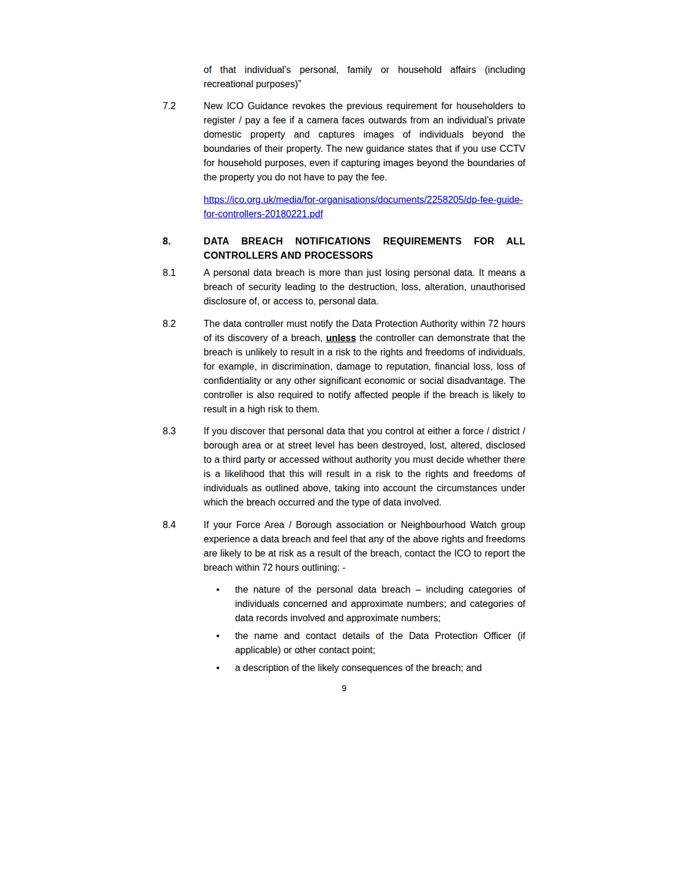of that individual’s personal, family or household affairs (including recreational purposes)”
7.2
New ICO Guidance revokes the previous requirement for householders to register / pay a fee if a camera faces outwards from an individual’s private domestic property and captures images of individuals beyond the boundaries of their property. The new guidance states that if you use CCTV for household purposes, even if capturing images beyond the boundaries of the property you do not have to pay the fee.
https://ico.org.uk/media/for-organisations/documents/2258205/dp-fee-guide-for-controllers-20180221.pdf
8. DATA BREACH NOTIFICATIONS REQUIREMENTS FOR ALL CONTROLLERS AND PROCESSORS
8.1
A personal data breach is more than just losing personal data. It means a breach of security leading to the destruction, loss, alteration, unauthorised disclosure of, or access to, personal data.
8.2
The data controller must notify the Data Protection Authority within 72 hours of its discovery of a breach, unless the controller can demonstrate that the breach is unlikely to result in a risk to the rights and freedoms of individuals, for example, in discrimination, damage to reputation, financial loss, loss of confidentiality or any other significant economic or social disadvantage. The controller is also required to notify affected people if the breach is likely to result in a high risk to them.
8.3
If you discover that personal data that you control at either a force / district / borough area or at street level has been destroyed, lost, altered, disclosed to a third party or accessed without authority you must decide whether there is a likelihood that this will result in a risk to the rights and freedoms of individuals as outlined above, taking into account the circumstances under which the breach occurred and the type of data involved.
8.4
If your Force Area / Borough association or Neighbourhood Watch group experience a data breach and feel that any of the above rights and freedoms are likely to be at risk as a result of the breach, contact the ICO to report the breach within 72 hours outlining: -
• the nature of the personal data breach – including categories of individuals concerned and approximate numbers; and categories of data records involved and approximate numbers;
• the name and contact details of the Data Protection Officer (if applicable) or other contact point;
• a description of the likely consequences of the breach; and
9